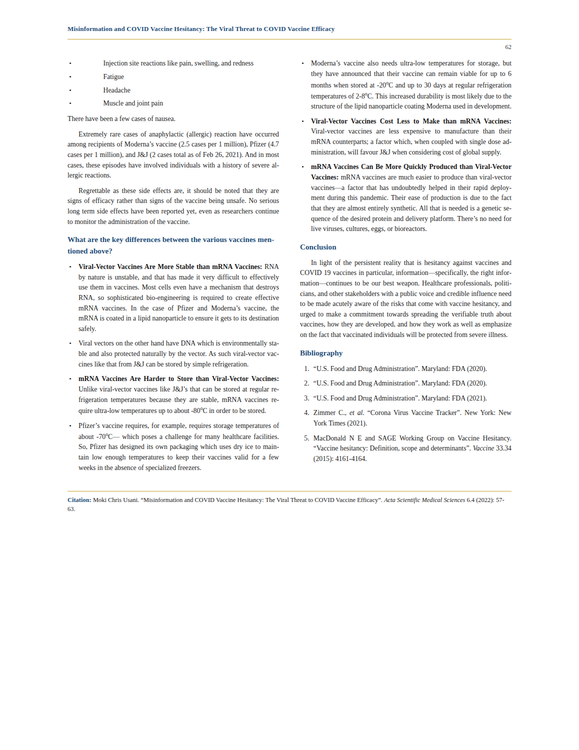Misinformation and COVID Vaccine Hesitancy: The Viral Threat to COVID Vaccine Efficacy
62
Injection site reactions like pain, swelling, and redness
Fatigue
Headache
Muscle and joint pain
There have been a few cases of nausea.
Extremely rare cases of anaphylactic (allergic) reaction have occurred among recipients of Moderna’s vaccine (2.5 cases per 1 million), Pfizer (4.7 cases per 1 million), and J&J (2 cases total as of Feb 26, 2021). And in most cases, these episodes have involved individuals with a history of severe allergic reactions.
Regrettable as these side effects are, it should be noted that they are signs of efficacy rather than signs of the vaccine being unsafe. No serious long term side effects have been reported yet, even as researchers continue to monitor the administration of the vaccine.
What are the key differences between the various vaccines mentioned above?
Viral-Vector Vaccines Are More Stable than mRNA Vaccines: RNA by nature is unstable, and that has made it very difficult to effectively use them in vaccines. Most cells even have a mechanism that destroys RNA, so sophisticated bio-engineering is required to create effective mRNA vaccines. In the case of Pfizer and Moderna’s vaccine, the mRNA is coated in a lipid nanoparticle to ensure it gets to its destination safely.
Viral vectors on the other hand have DNA which is environmentally stable and also protected naturally by the vector. As such viral-vector vaccines like that from J&J can be stored by simple refrigeration.
mRNA Vaccines Are Harder to Store than Viral-Vector Vaccines: Unlike viral-vector vaccines like J&J’s that can be stored at regular refrigeration temperatures because they are stable, mRNA vaccines require ultra-low temperatures up to about -80oC in order to be stored.
Pfizer’s vaccine requires, for example, requires storage temperatures of about -70oC— which poses a challenge for many healthcare facilities. So, Pfizer has designed its own packaging which uses dry ice to maintain low enough temperatures to keep their vaccines valid for a few weeks in the absence of specialized freezers.
Moderna’s vaccine also needs ultra-low temperatures for storage, but they have announced that their vaccine can remain viable for up to 6 months when stored at -20oC and up to 30 days at regular refrigeration temperatures of 2-8oC. This increased durability is most likely due to the structure of the lipid nanoparticle coating Moderna used in development.
Viral-Vector Vaccines Cost Less to Make than mRNA Vaccines: Viral-vector vaccines are less expensive to manufacture than their mRNA counterparts; a factor which, when coupled with single dose administration, will favour J&J when considering cost of global supply.
mRNA Vaccines Can Be More Quickly Produced than Viral-Vector Vaccines: mRNA vaccines are much easier to produce than viral-vector vaccines—a factor that has undoubtedly helped in their rapid deployment during this pandemic. Their ease of production is due to the fact that they are almost entirely synthetic. All that is needed is a genetic sequence of the desired protein and delivery platform. There’s no need for live viruses, cultures, eggs, or bioreactors.
Conclusion
In light of the persistent reality that is hesitancy against vaccines and COVID 19 vaccines in particular, information—specifically, the right information—continues to be our best weapon. Healthcare professionals, politicians, and other stakeholders with a public voice and credible influence need to be made acutely aware of the risks that come with vaccine hesitancy, and urged to make a commitment towards spreading the verifiable truth about vaccines, how they are developed, and how they work as well as emphasize on the fact that vaccinated individuals will be protected from severe illness.
Bibliography
“U.S. Food and Drug Administration”. Maryland: FDA (2020).
“U.S. Food and Drug Administration”. Maryland: FDA (2020).
“U.S. Food and Drug Administration”. Maryland: FDA (2021).
Zimmer C., et al. “Corona Virus Vaccine Tracker”. New York: New York Times (2021).
MacDonald N E and SAGE Working Group on Vaccine Hesitancy. “Vaccine hesitancy: Definition, scope and determinants”. Vaccine 33.34 (2015): 4161-4164.
Citation: Moki Chris Usani. “Misinformation and COVID Vaccine Hesitancy: The Viral Threat to COVID Vaccine Efficacy”. Acta Scientific Medical Sciences 6.4 (2022): 57-63.